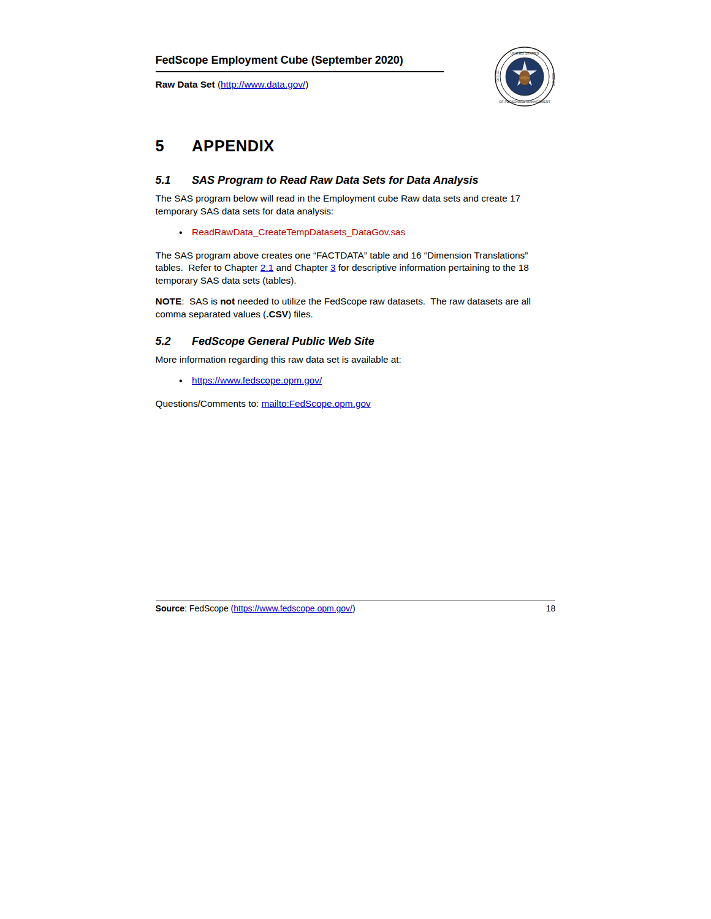FedScope Employment Cube (September 2020)
Raw Data Set (http://www.data.gov/)
UNITED STATES OF PERSONNEL MANAGEMENT OFFICE AGENCY
5 APPENDIX
5.1 SAS Program to Read Raw Data Sets for Data Analysis
The SAS program below will read in the Employment cube Raw data sets and create 17 temporary SAS data sets for data analysis:
ReadRawData_CreateTempDatasets_DataGov.sas
The SAS program above creates one “FACTDATA” table and 16 “Dimension Translations” tables. Refer to Chapter 2.1 and Chapter 3 for descriptive information pertaining to the 18 temporary SAS data sets (tables).
NOTE: SAS is not needed to utilize the FedScope raw datasets. The raw datasets are all comma separated values (.CSV) files.
5.2 FedScope General Public Web Site
More information regarding this raw data set is available at:
https://www.fedscope.opm.gov/
Questions/Comments to: mailto:FedScope.opm.gov
Source: FedScope (https://www.fedscope.opm.gov/)
18